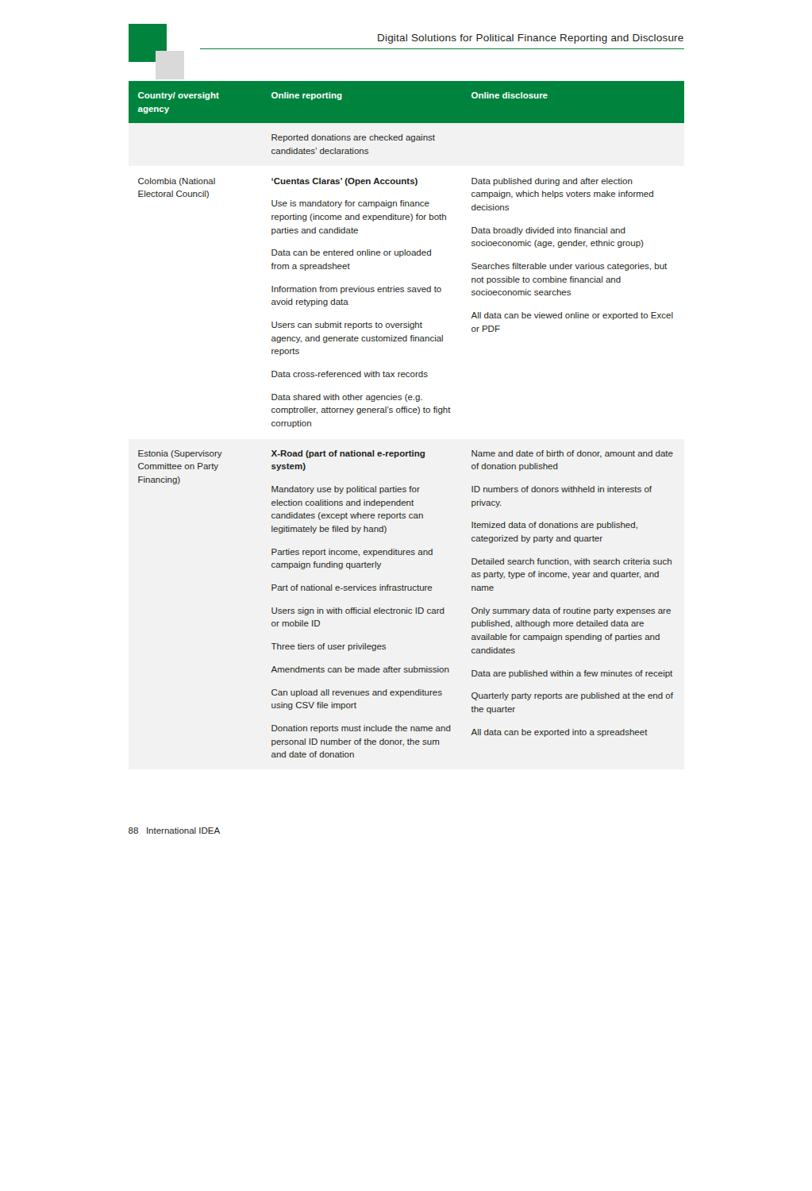Digital Solutions for Political Finance Reporting and Disclosure
| Country/ oversight agency | Online reporting | Online disclosure |
| --- | --- | --- |
| | Reported donations are checked against candidates’ declarations | |
| Colombia (National Electoral Council) | ‘Cuentas Claras’ (Open Accounts) Use is mandatory for campaign finance reporting (income and expenditure) for both parties and candidate Data can be entered online or uploaded from a spreadsheet Information from previous entries saved to avoid retyping data Users can submit reports to oversight agency, and generate customized financial reports Data cross-referenced with tax records Data shared with other agencies (e.g. comptroller, attorney general’s office) to fight corruption | Data published during and after election campaign, which helps voters make informed decisions Data broadly divided into financial and socioeconomic (age, gender, ethnic group) Searches filterable under various categories, but not possible to combine financial and socioeconomic searches All data can be viewed online or exported to Excel or PDF |
| Estonia (Supervisory Committee on Party Financing) | X-Road (part of national e-reporting system) Mandatory use by political parties for election coalitions and independent candidates (except where reports can legitimately be filed by hand) Parties report income, expenditures and campaign funding quarterly Part of national e-services infrastructure Users sign in with official electronic ID card or mobile ID Three tiers of user privileges Amendments can be made after submission Can upload all revenues and expenditures using CSV file import Donation reports must include the name and personal ID number of the donor, the sum and date of donation | Name and date of birth of donor, amount and date of donation published ID numbers of donors withheld in interests of privacy. Itemized data of donations are published, categorized by party and quarter Detailed search function, with search criteria such as party, type of income, year and quarter, and name Only summary data of routine party expenses are published, although more detailed data are available for campaign spending of parties and candidates Data are published within a few minutes of receipt Quarterly party reports are published at the end of the quarter All data can be exported into a spreadsheet |
88 International IDEA